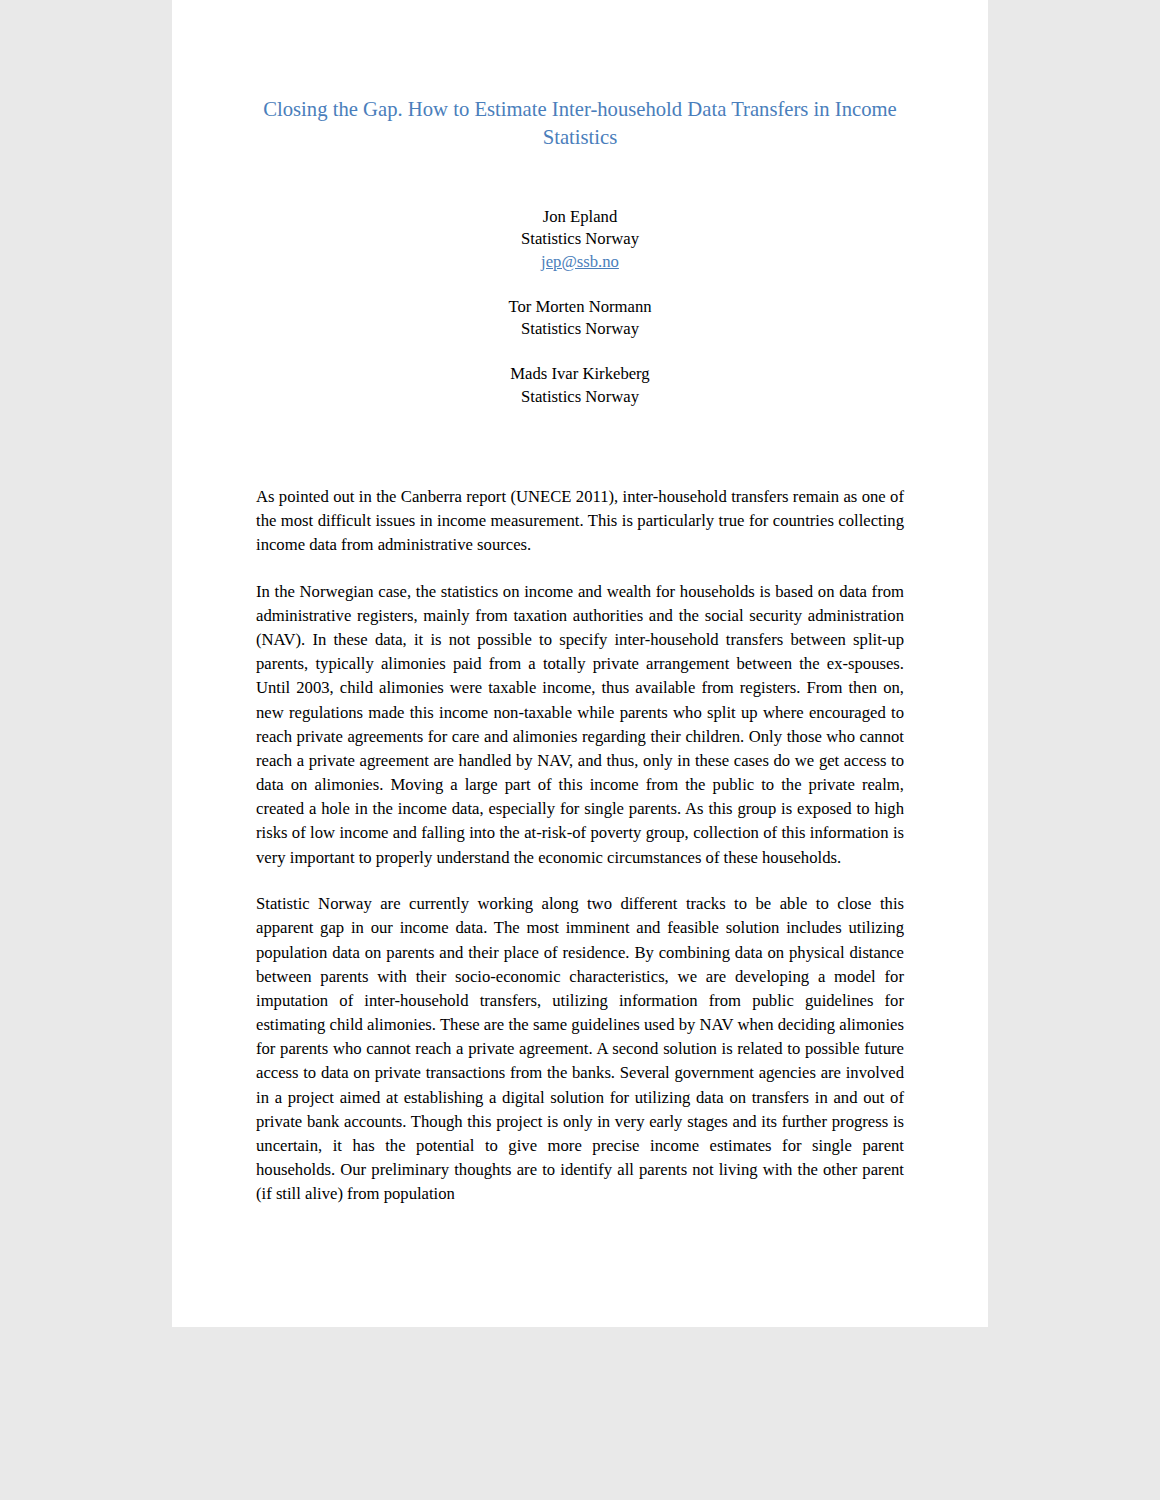Closing the Gap. How to Estimate Inter-household Data Transfers in Income Statistics
Jon Epland
Statistics Norway
jep@ssb.no
Tor Morten Normann
Statistics Norway
Mads Ivar Kirkeberg
Statistics Norway
As pointed out in the Canberra report (UNECE 2011), inter-household transfers remain as one of the most difficult issues in income measurement. This is particularly true for countries collecting income data from administrative sources.
In the Norwegian case, the statistics on income and wealth for households is based on data from administrative registers, mainly from taxation authorities and the social security administration (NAV). In these data, it is not possible to specify inter-household transfers between split-up parents, typically alimonies paid from a totally private arrangement between the ex-spouses. Until 2003, child alimonies were taxable income, thus available from registers. From then on, new regulations made this income non-taxable while parents who split up where encouraged to reach private agreements for care and alimonies regarding their children. Only those who cannot reach a private agreement are handled by NAV, and thus, only in these cases do we get access to data on alimonies. Moving a large part of this income from the public to the private realm, created a hole in the income data, especially for single parents. As this group is exposed to high risks of low income and falling into the at-risk-of poverty group, collection of this information is very important to properly understand the economic circumstances of these households.
Statistic Norway are currently working along two different tracks to be able to close this apparent gap in our income data. The most imminent and feasible solution includes utilizing population data on parents and their place of residence. By combining data on physical distance between parents with their socio-economic characteristics, we are developing a model for imputation of inter-household transfers, utilizing information from public guidelines for estimating child alimonies. These are the same guidelines used by NAV when deciding alimonies for parents who cannot reach a private agreement. A second solution is related to possible future access to data on private transactions from the banks. Several government agencies are involved in a project aimed at establishing a digital solution for utilizing data on transfers in and out of private bank accounts. Though this project is only in very early stages and its further progress is uncertain, it has the potential to give more precise income estimates for single parent households. Our preliminary thoughts are to identify all parents not living with the other parent (if still alive) from population